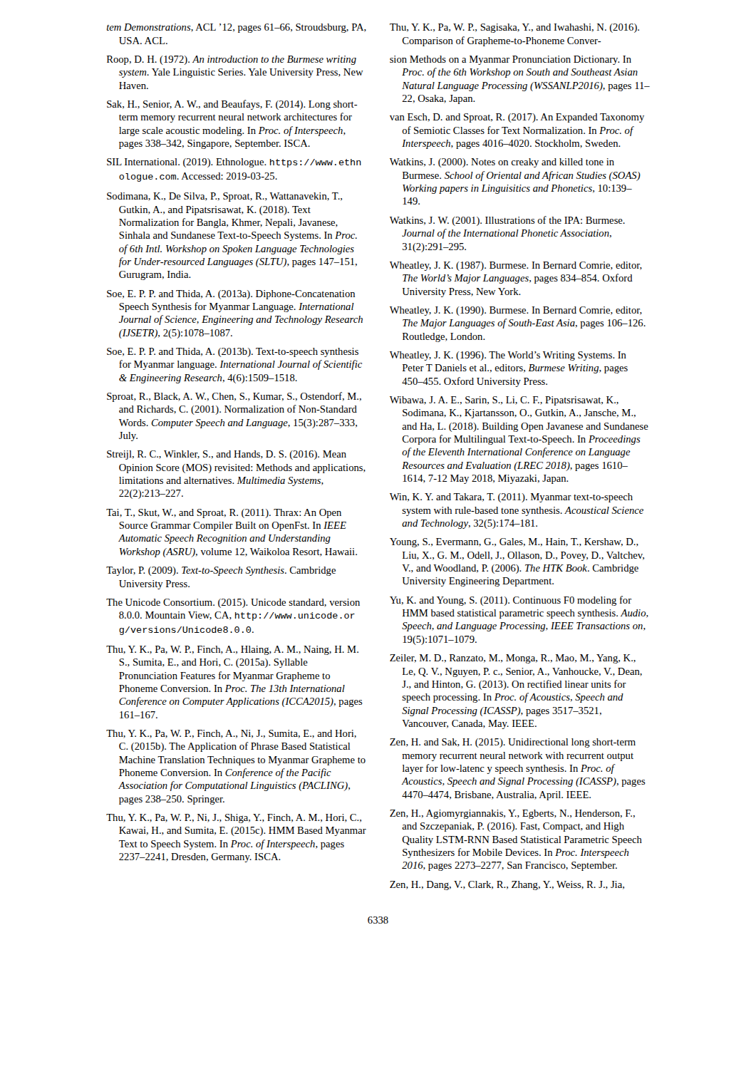tem Demonstrations, ACL ’12, pages 61–66, Stroudsburg, PA, USA. ACL.
Roop, D. H. (1972). An introduction to the Burmese writing system. Yale Linguistic Series. Yale University Press, New Haven.
Sak, H., Senior, A. W., and Beaufays, F. (2014). Long short-term memory recurrent neural network architectures for large scale acoustic modeling. In Proc. of Interspeech, pages 338–342, Singapore, September. ISCA.
SIL International. (2019). Ethnologue. https://www.ethnologue.com. Accessed: 2019-03-25.
Sodimana, K., De Silva, P., Sproat, R., Wattanavekin, T., Gutkin, A., and Pipatsrisawat, K. (2018). Text Normalization for Bangla, Khmer, Nepali, Javanese, Sinhala and Sundanese Text-to-Speech Systems. In Proc. of 6th Intl. Workshop on Spoken Language Technologies for Under-resourced Languages (SLTU), pages 147–151, Gurugram, India.
Soe, E. P. P. and Thida, A. (2013a). Diphone-Concatenation Speech Synthesis for Myanmar Language. International Journal of Science, Engineering and Technology Research (IJSETR), 2(5):1078–1087.
Soe, E. P. P. and Thida, A. (2013b). Text-to-speech synthesis for Myanmar language. International Journal of Scientific & Engineering Research, 4(6):1509–1518.
Sproat, R., Black, A. W., Chen, S., Kumar, S., Ostendorf, M., and Richards, C. (2001). Normalization of Non-Standard Words. Computer Speech and Language, 15(3):287–333, July.
Streijl, R. C., Winkler, S., and Hands, D. S. (2016). Mean Opinion Score (MOS) revisited: Methods and applications, limitations and alternatives. Multimedia Systems, 22(2):213–227.
Tai, T., Skut, W., and Sproat, R. (2011). Thrax: An Open Source Grammar Compiler Built on OpenFst. In IEEE Automatic Speech Recognition and Understanding Workshop (ASRU), volume 12, Waikoloa Resort, Hawaii.
Taylor, P. (2009). Text-to-Speech Synthesis. Cambridge University Press.
The Unicode Consortium. (2015). Unicode standard, version 8.0.0. Mountain View, CA, http://www.unicode.org/versions/Unicode8.0.0.
Thu, Y. K., Pa, W. P., Finch, A., Hlaing, A. M., Naing, H. M. S., Sumita, E., and Hori, C. (2015a). Syllable Pronunciation Features for Myanmar Grapheme to Phoneme Conversion. In Proc. The 13th International Conference on Computer Applications (ICCA2015), pages 161–167.
Thu, Y. K., Pa, W. P., Finch, A., Ni, J., Sumita, E., and Hori, C. (2015b). The Application of Phrase Based Statistical Machine Translation Techniques to Myanmar Grapheme to Phoneme Conversion. In Conference of the Pacific Association for Computational Linguistics (PACLING), pages 238–250. Springer.
Thu, Y. K., Pa, W. P., Ni, J., Shiga, Y., Finch, A. M., Hori, C., Kawai, H., and Sumita, E. (2015c). HMM Based Myanmar Text to Speech System. In Proc. of Interspeech, pages 2237–2241, Dresden, Germany. ISCA.
Thu, Y. K., Pa, W. P., Sagisaka, Y., and Iwahashi, N. (2016). Comparison of Grapheme-to-Phoneme Conver-
sion Methods on a Myanmar Pronunciation Dictionary. In Proc. of the 6th Workshop on South and Southeast Asian Natural Language Processing (WSSANLP2016), pages 11–22, Osaka, Japan.
van Esch, D. and Sproat, R. (2017). An Expanded Taxonomy of Semiotic Classes for Text Normalization. In Proc. of Interspeech, pages 4016–4020. Stockholm, Sweden.
Watkins, J. (2000). Notes on creaky and killed tone in Burmese. School of Oriental and African Studies (SOAS) Working papers in Linguisitics and Phonetics, 10:139–149.
Watkins, J. W. (2001). Illustrations of the IPA: Burmese. Journal of the International Phonetic Association, 31(2):291–295.
Wheatley, J. K. (1987). Burmese. In Bernard Comrie, editor, The World’s Major Languages, pages 834–854. Oxford University Press, New York.
Wheatley, J. K. (1990). Burmese. In Bernard Comrie, editor, The Major Languages of South-East Asia, pages 106–126. Routledge, London.
Wheatley, J. K. (1996). The World’s Writing Systems. In Peter T Daniels et al., editors, Burmese Writing, pages 450–455. Oxford University Press.
Wibawa, J. A. E., Sarin, S., Li, C. F., Pipatsrisawat, K., Sodimana, K., Kjartansson, O., Gutkin, A., Jansche, M., and Ha, L. (2018). Building Open Javanese and Sundanese Corpora for Multilingual Text-to-Speech. In Proceedings of the Eleventh International Conference on Language Resources and Evaluation (LREC 2018), pages 1610–1614, 7-12 May 2018, Miyazaki, Japan.
Win, K. Y. and Takara, T. (2011). Myanmar text-to-speech system with rule-based tone synthesis. Acoustical Science and Technology, 32(5):174–181.
Young, S., Evermann, G., Gales, M., Hain, T., Kershaw, D., Liu, X., G. M., Odell, J., Ollason, D., Povey, D., Valtchev, V., and Woodland, P. (2006). The HTK Book. Cambridge University Engineering Department.
Yu, K. and Young, S. (2011). Continuous F0 modeling for HMM based statistical parametric speech synthesis. Audio, Speech, and Language Processing, IEEE Transactions on, 19(5):1071–1079.
Zeiler, M. D., Ranzato, M., Monga, R., Mao, M., Yang, K., Le, Q. V., Nguyen, P. c., Senior, A., Vanhoucke, V., Dean, J., and Hinton, G. (2013). On rectified linear units for speech processing. In Proc. of Acoustics, Speech and Signal Processing (ICASSP), pages 3517–3521, Vancouver, Canada, May. IEEE.
Zen, H. and Sak, H. (2015). Unidirectional long short-term memory recurrent neural network with recurrent output layer for low-latenc y speech synthesis. In Proc. of Acoustics, Speech and Signal Processing (ICASSP), pages 4470–4474, Brisbane, Australia, April. IEEE.
Zen, H., Agiomyrgiannakis, Y., Egberts, N., Henderson, F., and Szczepaniak, P. (2016). Fast, Compact, and High Quality LSTM-RNN Based Statistical Parametric Speech Synthesizers for Mobile Devices. In Proc. Interspeech 2016, pages 2273–2277, San Francisco, September.
Zen, H., Dang, V., Clark, R., Zhang, Y., Weiss, R. J., Jia,
6338